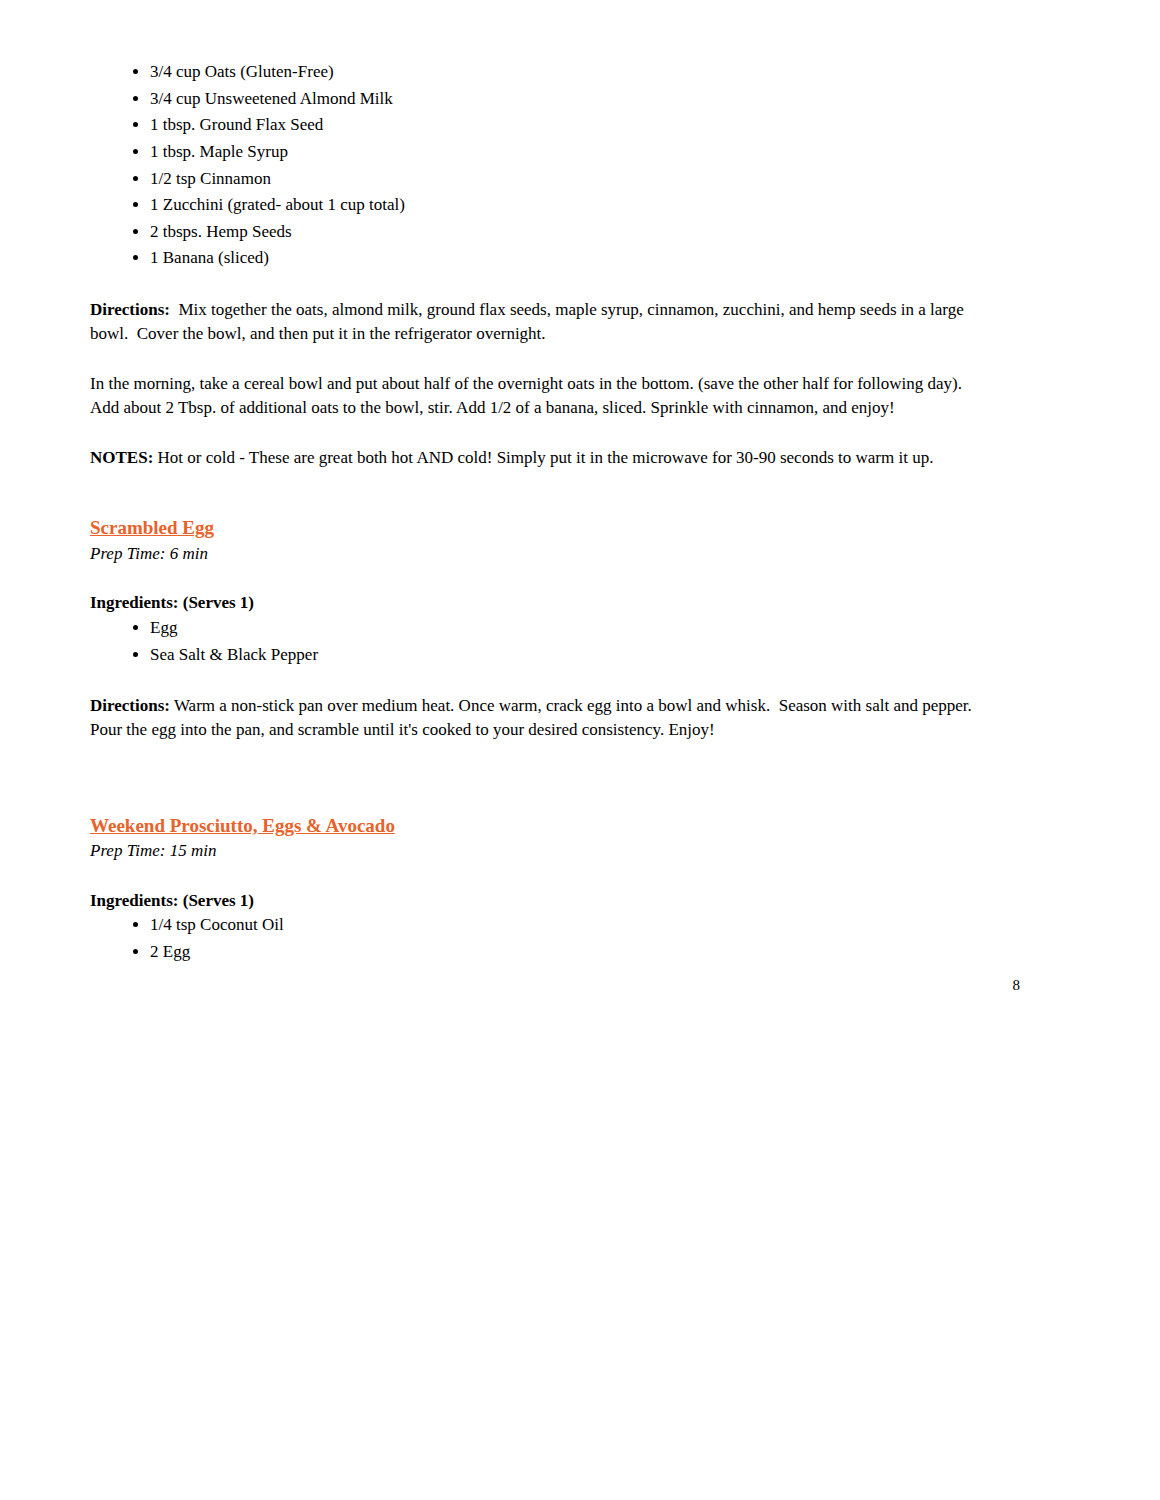3/4 cup Oats (Gluten-Free)
3/4 cup Unsweetened Almond Milk
1 tbsp. Ground Flax Seed
1 tbsp. Maple Syrup
1/2 tsp Cinnamon
1 Zucchini (grated- about 1 cup total)
2 tbsps. Hemp Seeds
1 Banana (sliced)
Directions: Mix together the oats, almond milk, ground flax seeds, maple syrup, cinnamon, zucchini, and hemp seeds in a large bowl. Cover the bowl, and then put it in the refrigerator overnight.
In the morning, take a cereal bowl and put about half of the overnight oats in the bottom. (save the other half for following day). Add about 2 Tbsp. of additional oats to the bowl, stir. Add 1/2 of a banana, sliced. Sprinkle with cinnamon, and enjoy!
NOTES: Hot or cold - These are great both hot AND cold! Simply put it in the microwave for 30-90 seconds to warm it up.
Scrambled Egg
Prep Time: 6 min
Ingredients: (Serves 1)
Egg
Sea Salt & Black Pepper
Directions: Warm a non-stick pan over medium heat. Once warm, crack egg into a bowl and whisk. Season with salt and pepper. Pour the egg into the pan, and scramble until it's cooked to your desired consistency. Enjoy!
Weekend Prosciutto, Eggs & Avocado
Prep Time: 15 min
Ingredients: (Serves 1)
1/4 tsp Coconut Oil
2 Egg
8